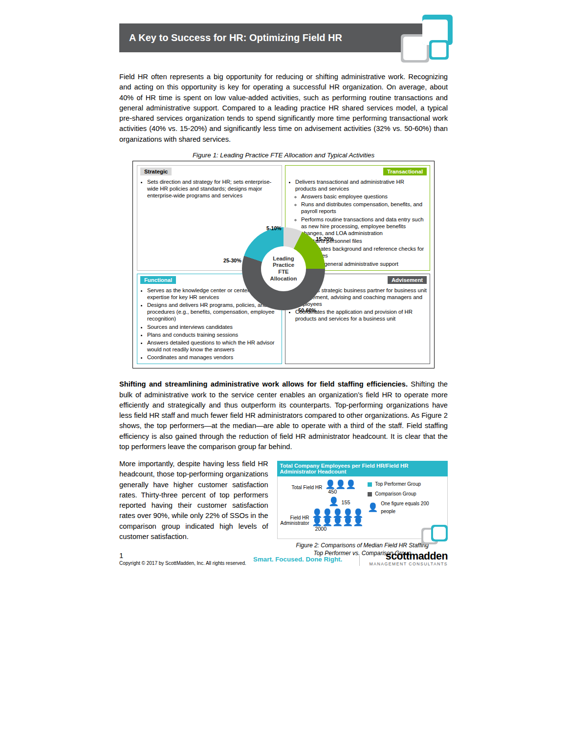A Key to Success for HR: Optimizing Field HR
Field HR often represents a big opportunity for reducing or shifting administrative work. Recognizing and acting on this opportunity is key for operating a successful HR organization. On average, about 40% of HR time is spent on low value-added activities, such as performing routine transactions and general administrative support. Compared to a leading practice HR shared services model, a typical pre-shared services organization tends to spend significantly more time performing transactional work activities (40% vs. 15-20%) and significantly less time on advisement activities (32% vs. 50-60%) than organizations with shared services.
Figure 1: Leading Practice FTE Allocation and Typical Activities
Strategic
Sets direction and strategy for HR; sets enterprise-wide HR policies and standards; designs major enterprise-wide programs and services
Transactional
Delivers transactional and administrative HR products and services
Answers basic employee questions
Runs and distributes compensation, benefits, and payroll reports
Performs routine transactions and data entry such as new hire processing, employee benefits changes, and LOA administration
Maintains personnel files
Coordinates background and reference checks for candidates
Provides general administrative support
Functional
Serves as the knowledge center or center of expertise for key HR services
Designs and delivers HR programs, policies, and procedures (e.g., benefits, compensation, employee recognition)
Sources and interviews candidates
Plans and conducts training sessions
Answers detailed questions to which the HR advisor would not readily know the answers
Coordinates and manages vendors
Advisement
Serves as strategic business partner for business unit management, advising and coaching managers and employees
Coordinates the application and provision of HR products and services for a business unit
Leading
Practice
FTE
Allocation
5-10% 15-20% 50-60% 25-30%
Shifting and streamlining administrative work allows for field staffing efficiencies. Shifting the bulk of administrative work to the service center enables an organization’s field HR to operate more efficiently and strategically and thus outperform its counterparts. Top-performing organizations have less field HR staff and much fewer field HR administrators compared to other organizations. As Figure 2 shows, the top performers—at the median—are able to operate with a third of the staff. Field staffing efficiency is also gained through the reduction of field HR administrator headcount. It is clear that the top performers leave the comparison group far behind.
Total Company Employees per Field HR/Field HR Administrator Headcount
Total Field HR
👤👤👤450
👤155
Field HR Administrator
👤👤👤👤👤👤👤👤👤👤2000
Top Performer Group
Comparison Group
👤One figure equals 200 people
Figure 2: Comparisons of Median Field HR Staffing
Top Performer vs. Comparison Group
More importantly, despite having less field HR headcount, those top-performing organizations generally have higher customer satisfaction rates. Thirty-three percent of top performers reported having their customer satisfaction rates over 90%, while only 22% of SSOs in the comparison group indicated high levels of customer satisfaction.
1
Copyright © 2017 by ScottMadden, Inc. All rights reserved.
Smart. Focused. Done Right.
scottmadden
MANAGEMENT CONSULTANTS